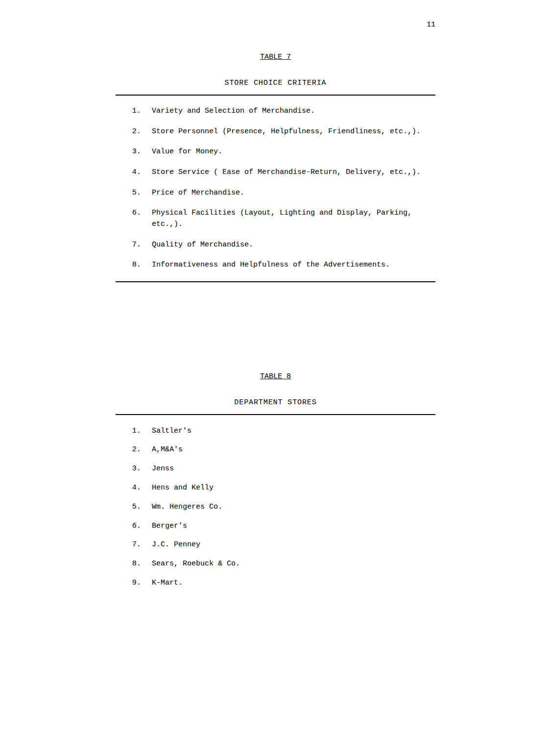11
TABLE 7
STORE CHOICE CRITERIA
1. Variety and Selection of Merchandise.
2. Store Personnel (Presence, Helpfulness, Friendliness, etc.,).
3. Value for Money.
4. Store Service ( Ease of Merchandise-Return, Delivery, etc.,).
5. Price of Merchandise.
6. Physical Facilities (Layout, Lighting and Display, Parking,etc.,).
7. Quality of Merchandise.
8. Informativeness and Helpfulness of the Advertisements.
TABLE 8
DEPARTMENT STORES
1. Saltler's
2. A,M&A's
3. Jenss
4. Hens and Kelly
5. Wm. Hengeres Co.
6. Berger's
7. J.C. Penney
8. Sears, Roebuck & Co.
9. K-Mart.